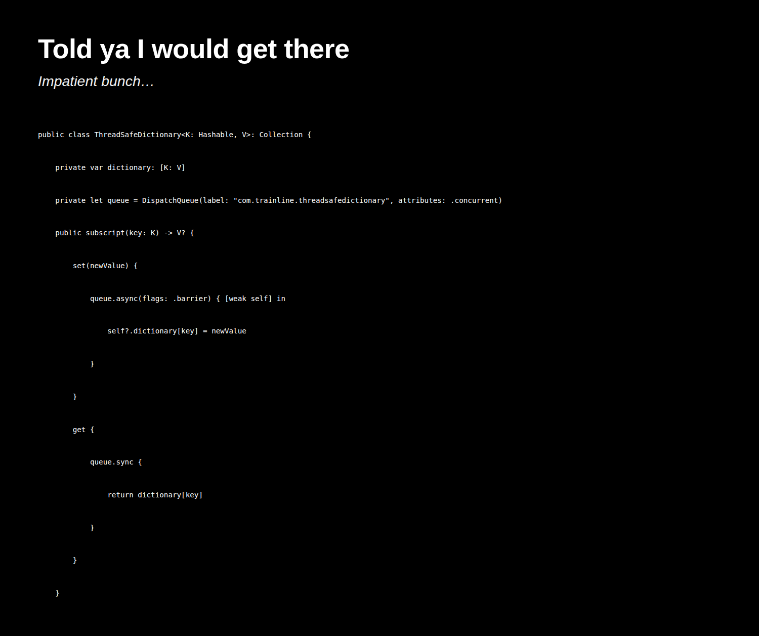Told ya I would get there
Impatient bunch…
public class ThreadSafeDictionary<K: Hashable, V>: Collection {

    private var dictionary: [K: V]

    private let queue = DispatchQueue(label: "com.trainline.threadsafedictionary", attributes: .concurrent)

    public subscript(key: K) -> V? {

        set(newValue) {

            queue.async(flags: .barrier) { [weak self] in

                self?.dictionary[key] = newValue

            }

        }

        get {

            queue.sync {

                return dictionary[key]

            }

        }

    }